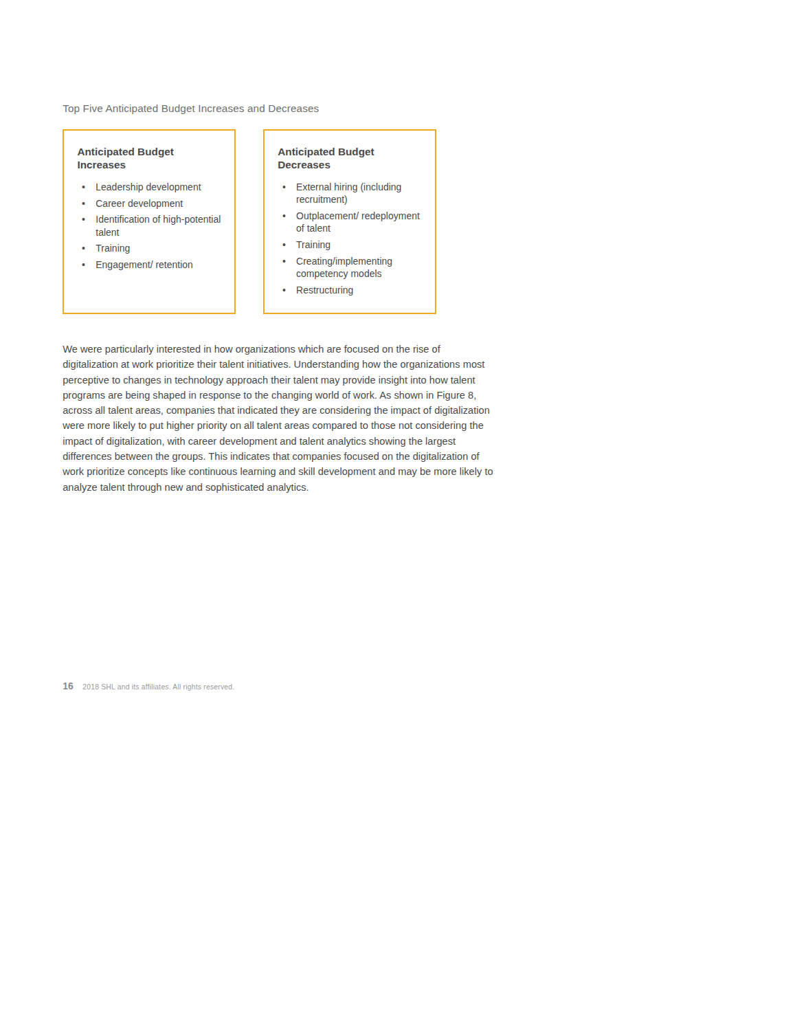Top Five Anticipated Budget Increases and Decreases
Anticipated Budget
Increases
Leadership development
Career development
Identification of high-potential talent
Training
Engagement/ retention
Anticipated Budget
Decreases
External hiring (including recruitment)
Outplacement/ redeployment of talent
Training
Creating/implementing competency models
Restructuring
We were particularly interested in how organizations which are focused on the rise of digitalization at work prioritize their talent initiatives. Understanding how the organizations most perceptive to changes in technology approach their talent may provide insight into how talent programs are being shaped in response to the changing world of work. As shown in Figure 8, across all talent areas, companies that indicated they are considering the impact of digitalization were more likely to put higher priority on all talent areas compared to those not considering the impact of digitalization, with career development and talent analytics showing the largest differences between the groups. This indicates that companies focused on the digitalization of work prioritize concepts like continuous learning and skill development and may be more likely to analyze talent through new and sophisticated analytics.
16 2018 SHL and its affiliates. All rights reserved.